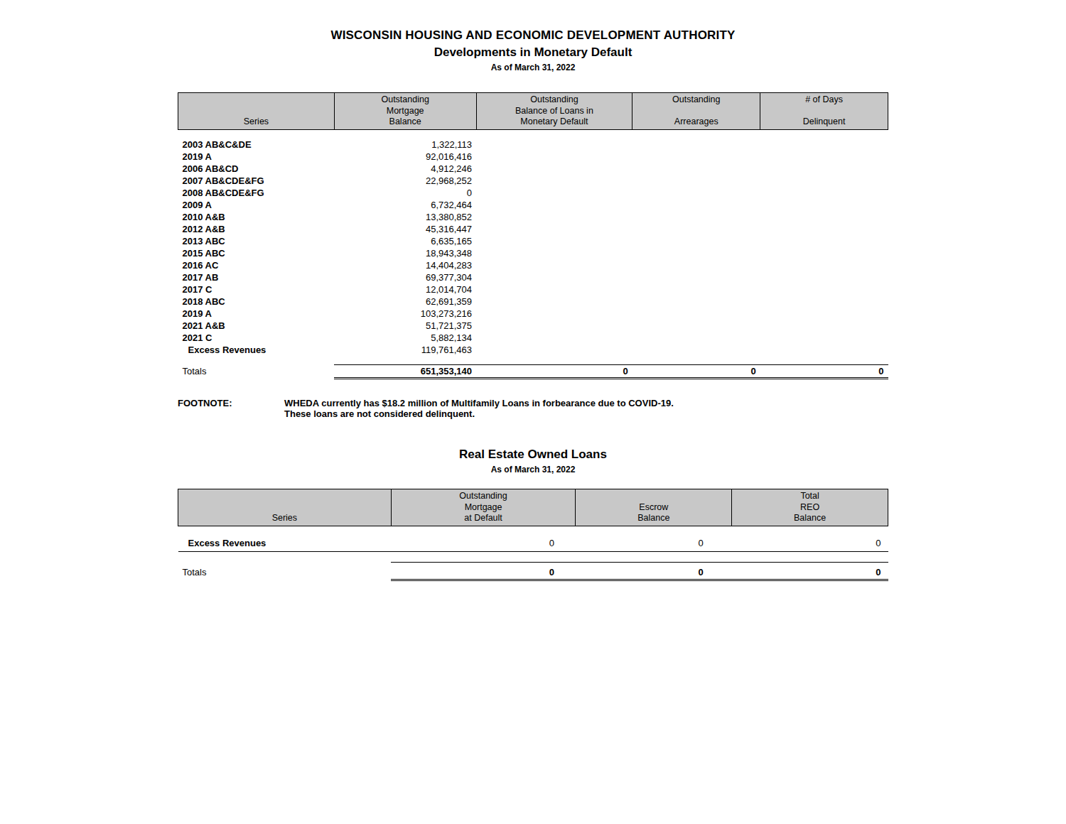WISCONSIN HOUSING AND ECONOMIC DEVELOPMENT AUTHORITY
Developments in Monetary Default
As of March 31, 2022
| Series | Outstanding Mortgage Balance | Outstanding Balance of Loans in Monetary Default | Outstanding Arrearages | # of Days Delinquent |
| --- | --- | --- | --- | --- |
| 2003 AB&C&DE | 1,322,113 | | | |
| 2019 A | 92,016,416 | | | |
| 2006 AB&CD | 4,912,246 | | | |
| 2007 AB&CDE&FG | 22,968,252 | | | |
| 2008 AB&CDE&FG | 0 | | | |
| 2009 A | 6,732,464 | | | |
| 2010 A&B | 13,380,852 | | | |
| 2012 A&B | 45,316,447 | | | |
| 2013 ABC | 6,635,165 | | | |
| 2015 ABC | 18,943,348 | | | |
| 2016 AC | 14,404,283 | | | |
| 2017 AB | 69,377,304 | | | |
| 2017 C | 12,014,704 | | | |
| 2018 ABC | 62,691,359 | | | |
| 2019 A | 103,273,216 | | | |
| 2021 A&B | 51,721,375 | | | |
| 2021 C | 5,882,134 | | | |
| Excess Revenues | 119,761,463 | | | |
| Totals | 651,353,140 | 0 | 0 | 0 |
FOOTNOTE: WHEDA currently has $18.2 million of Multifamily Loans in forbearance due to COVID-19. These loans are not considered delinquent.
Real Estate Owned Loans
As of March 31, 2022
| Series | Outstanding Mortgage at Default | Escrow Balance | Total REO Balance |
| --- | --- | --- | --- |
| Excess Revenues | 0 | 0 | 0 |
| Totals | 0 | 0 | 0 |